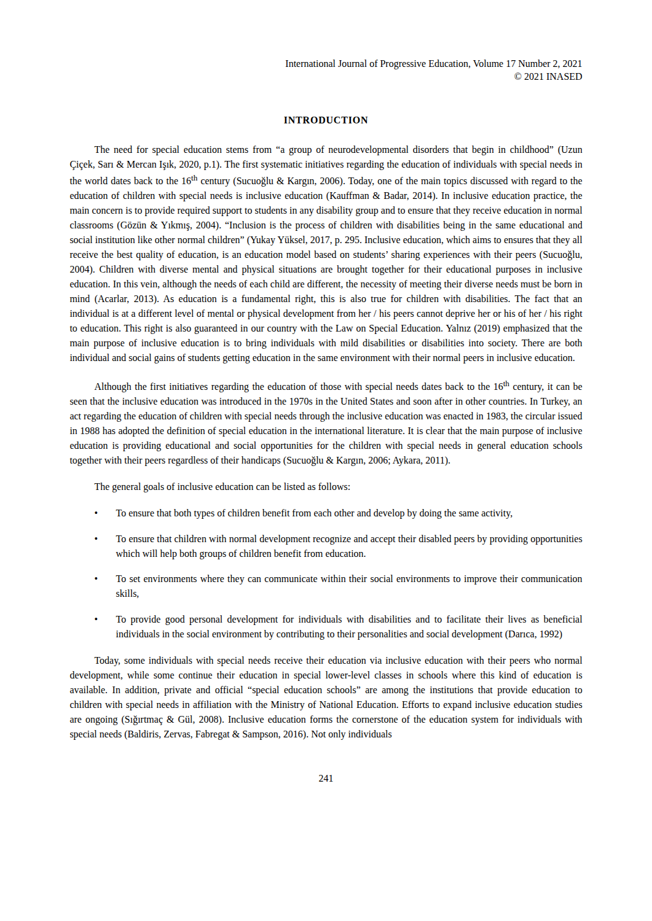International Journal of Progressive Education, Volume 17 Number 2, 2021
© 2021 INASED
INTRODUCTION
The need for special education stems from “a group of neurodevelopmental disorders that begin in childhood” (Uzun Çiçek, Sarı & Mercan Işık, 2020, p.1). The first systematic initiatives regarding the education of individuals with special needs in the world dates back to the 16th century (Sucuoğlu & Kargın, 2006). Today, one of the main topics discussed with regard to the education of children with special needs is inclusive education (Kauffman & Badar, 2014). In inclusive education practice, the main concern is to provide required support to students in any disability group and to ensure that they receive education in normal classrooms (Gözün & Yıkmış, 2004). “Inclusion is the process of children with disabilities being in the same educational and social institution like other normal children” (Yukay Yüksel, 2017, p. 295. Inclusive education, which aims to ensures that they all receive the best quality of education, is an education model based on students’ sharing experiences with their peers (Sucuoğlu, 2004). Children with diverse mental and physical situations are brought together for their educational purposes in inclusive education. In this vein, although the needs of each child are different, the necessity of meeting their diverse needs must be born in mind (Acarlar, 2013). As education is a fundamental right, this is also true for children with disabilities. The fact that an individual is at a different level of mental or physical development from her / his peers cannot deprive her or his of her / his right to education. This right is also guaranteed in our country with the Law on Special Education. Yalnız (2019) emphasized that the main purpose of inclusive education is to bring individuals with mild disabilities or disabilities into society. There are both individual and social gains of students getting education in the same environment with their normal peers in inclusive education.
Although the first initiatives regarding the education of those with special needs dates back to the 16th century, it can be seen that the inclusive education was introduced in the 1970s in the United States and soon after in other countries. In Turkey, an act regarding the education of children with special needs through the inclusive education was enacted in 1983, the circular issued in 1988 has adopted the definition of special education in the international literature. It is clear that the main purpose of inclusive education is providing educational and social opportunities for the children with special needs in general education schools together with their peers regardless of their handicaps (Sucuoğlu & Kargın, 2006; Aykara, 2011).
The general goals of inclusive education can be listed as follows:
To ensure that both types of children benefit from each other and develop by doing the same activity,
To ensure that children with normal development recognize and accept their disabled peers by providing opportunities which will help both groups of children benefit from education.
To set environments where they can communicate within their social environments to improve their communication skills,
To provide good personal development for individuals with disabilities and to facilitate their lives as beneficial individuals in the social environment by contributing to their personalities and social development (Darıca, 1992)
Today, some individuals with special needs receive their education via inclusive education with their peers who normal development, while some continue their education in special lower-level classes in schools where this kind of education is available. In addition, private and official “special education schools” are among the institutions that provide education to children with special needs in affiliation with the Ministry of National Education. Efforts to expand inclusive education studies are ongoing (Sığırtmaç & Gül, 2008). Inclusive education forms the cornerstone of the education system for individuals with special needs (Baldiris, Zervas, Fabregat & Sampson, 2016). Not only individuals
241